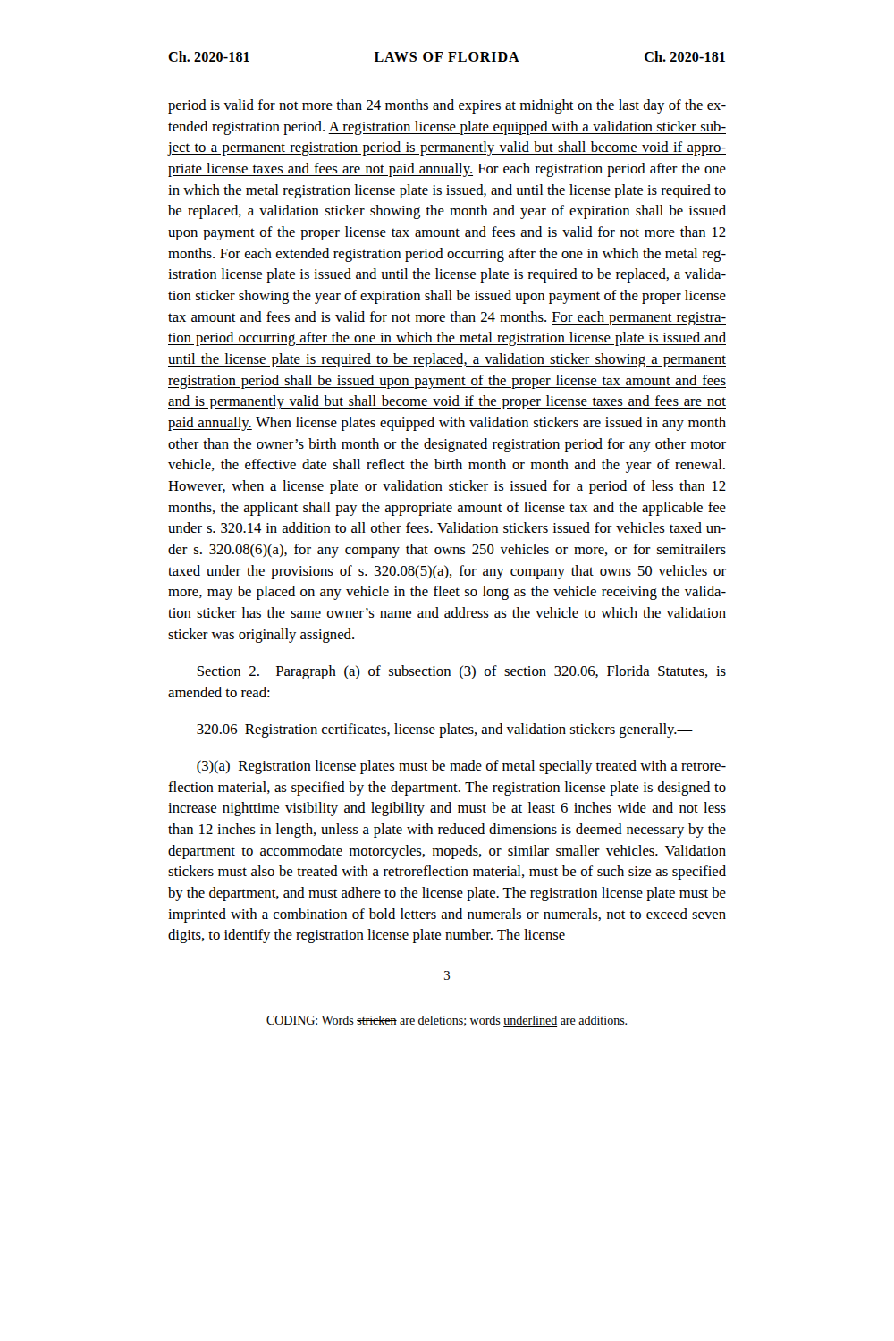Ch. 2020-181 LAWS OF FLORIDA Ch. 2020-181
period is valid for not more than 24 months and expires at midnight on the last day of the extended registration period. A registration license plate equipped with a validation sticker subject to a permanent registration period is permanently valid but shall become void if appropriate license taxes and fees are not paid annually. For each registration period after the one in which the metal registration license plate is issued, and until the license plate is required to be replaced, a validation sticker showing the month and year of expiration shall be issued upon payment of the proper license tax amount and fees and is valid for not more than 12 months. For each extended registration period occurring after the one in which the metal registration license plate is issued and until the license plate is required to be replaced, a validation sticker showing the year of expiration shall be issued upon payment of the proper license tax amount and fees and is valid for not more than 24 months. For each permanent registration period occurring after the one in which the metal registration license plate is issued and until the license plate is required to be replaced, a validation sticker showing a permanent registration period shall be issued upon payment of the proper license tax amount and fees and is permanently valid but shall become void if the proper license taxes and fees are not paid annually. When license plates equipped with validation stickers are issued in any month other than the owner’s birth month or the designated registration period for any other motor vehicle, the effective date shall reflect the birth month or month and the year of renewal. However, when a license plate or validation sticker is issued for a period of less than 12 months, the applicant shall pay the appropriate amount of license tax and the applicable fee under s. 320.14 in addition to all other fees. Validation stickers issued for vehicles taxed under s. 320.08(6)(a), for any company that owns 250 vehicles or more, or for semitrailers taxed under the provisions of s. 320.08(5)(a), for any company that owns 50 vehicles or more, may be placed on any vehicle in the fleet so long as the vehicle receiving the validation sticker has the same owner’s name and address as the vehicle to which the validation sticker was originally assigned.
Section 2. Paragraph (a) of subsection (3) of section 320.06, Florida Statutes, is amended to read:
320.06 Registration certificates, license plates, and validation stickers generally.—
(3)(a) Registration license plates must be made of metal specially treated with a retroreflection material, as specified by the department. The registration license plate is designed to increase nighttime visibility and legibility and must be at least 6 inches wide and not less than 12 inches in length, unless a plate with reduced dimensions is deemed necessary by the department to accommodate motorcycles, mopeds, or similar smaller vehicles. Validation stickers must also be treated with a retroreflection material, must be of such size as specified by the department, and must adhere to the license plate. The registration license plate must be imprinted with a combination of bold letters and numerals or numerals, not to exceed seven digits, to identify the registration license plate number. The license
3
CODING: Words stricken are deletions; words underlined are additions.